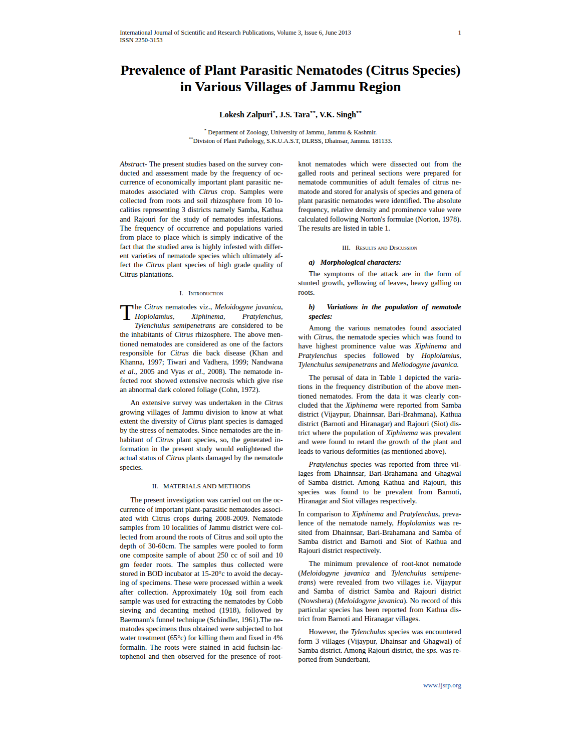International Journal of Scientific and Research Publications, Volume 3, Issue 6, June 2013
ISSN 2250-3153
1
Prevalence of Plant Parasitic Nematodes (Citrus Species) in Various Villages of Jammu Region
Lokesh Zalpuri*, J.S. Tara**, V.K. Singh**
* Department of Zoology, University of Jammu, Jammu & Kashmir.
**Division of Plant Pathology, S.K.U.A.S.T, DLRSS, Dhainsar, Jammu. 181133.
Abstract- The present studies based on the survey conducted and assessment made by the frequency of occurrence of economically important plant parasitic nematodes associated with Citrus crop. Samples were collected from roots and soil rhizosphere from 10 localities representing 3 districts namely Samba, Kathua and Rajouri for the study of nematodes infestations. The frequency of occurrence and populations varied from place to place which is simply indicative of the fact that the studied area is highly infested with different varieties of nematode species which ultimately affect the Citrus plant species of high grade quality of Citrus plantations.
I. Introduction
The Citrus nematodes viz., Meloidogyne javanica, Hoplolamius, Xiphinema, Pratylenchus, Tylenchulus semipenetrans are considered to be the inhabitants of Citrus rhizosphere. The above mentioned nematodes are considered as one of the factors responsible for Citrus die back disease (Khan and Khanna, 1997; Tiwari and Vadhera, 1999; Nandwana et al., 2005 and Vyas et al., 2008). The nematode infected root showed extensive necrosis which give rise an abnormal dark colored foliage (Cohn, 1972).
An extensive survey was undertaken in the Citrus growing villages of Jammu division to know at what extent the diversity of Citrus plant species is damaged by the stress of nematodes. Since nematodes are the inhabitant of Citrus plant species, so, the generated information in the present study would enlightened the actual status of Citrus plants damaged by the nematode species.
II. Materials and Methods
The present investigation was carried out on the occurrence of important plant-parasitic nematodes associated with Citrus crops during 2008-2009. Nematode samples from 10 localities of Jammu district were collected from around the roots of Citrus and soil upto the depth of 30-60cm. The samples were pooled to form one composite sample of about 250 cc of soil and 10 gm feeder roots. The samples thus collected were stored in BOD incubator at 15-20°c to avoid the decaying of specimens. These were processed within a week after collection. Approximately 10g soil from each sample was used for extracting the nematodes by Cobb sieving and decanting method (1918), followed by Baermann's funnel technique (Schindler, 1961).The nematodes specimens thus obtained were subjected to hot water treatment (65°c) for killing them and fixed in 4% formalin. The roots were stained in acid fuchsin-lactophenol and then observed for the presence of root-knot nematodes which were dissected out from the galled roots and perineal sections were prepared for nematode communities of adult females of citrus nematode and stored for analysis of species and genera of plant parasitic nematodes were identified. The absolute frequency, relative density and prominence value were calculated following Norton's formulae (Norton, 1978). The results are listed in table 1.
III. Results and Discussion
a) Morphological characters:
The symptoms of the attack are in the form of stunted growth, yellowing of leaves, heavy galling on roots.
b) Variations in the population of nematode species:
Among the various nematodes found associated with Citrus, the nematode species which was found to have highest prominence value was Xiphinema and Pratylenchus species followed by Hoplolamius, Tylenchulus semipenetrans and Meliodogyne javanica.
The perusal of data in Table 1 depicted the variations in the frequency distribution of the above mentioned nematodes. From the data it was clearly concluded that the Xiphinema were reported from Samba district (Vijaypur, Dhainnsar, Bari-Brahmana), Kathua district (Barnoti and Hiranagar) and Rajouri (Siot) district where the population of Xiphinema was prevalent and were found to retard the growth of the plant and leads to various deformities (as mentioned above).
Pratylenchus species was reported from three villages from Dhainnsar, Bari-Brahamana and Ghagwal of Samba district. Among Kathua and Rajouri, this species was found to be prevalent from Barnoti, Hiranagar and Siot villages respectively.
In comparison to Xiphinema and Pratylenchus, prevalence of the nematode namely, Hoplolamius was resited from Dhainnsar, Bari-Brahamana and Samba of Samba district and Barnoti and Siot of Kathua and Rajouri district respectively.
The minimum prevalence of root-knot nematode (Meloidogyne javanica and Tylenchulus semipenetrans) were revealed from two villages i.e. Vijaypur and Samba of district Samba and Rajouri district (Nowshera) (Meloidogyne javanica). No record of this particular species has been reported from Kathua district from Barnoti and Hiranagar villages.
However, the Tylenchulus species was encountered form 3 villages (Vijaypur, Dhainsar and Ghagwal) of Samba district. Among Rajouri district, the sps. was reported from Sunderbani,
www.ijsrp.org